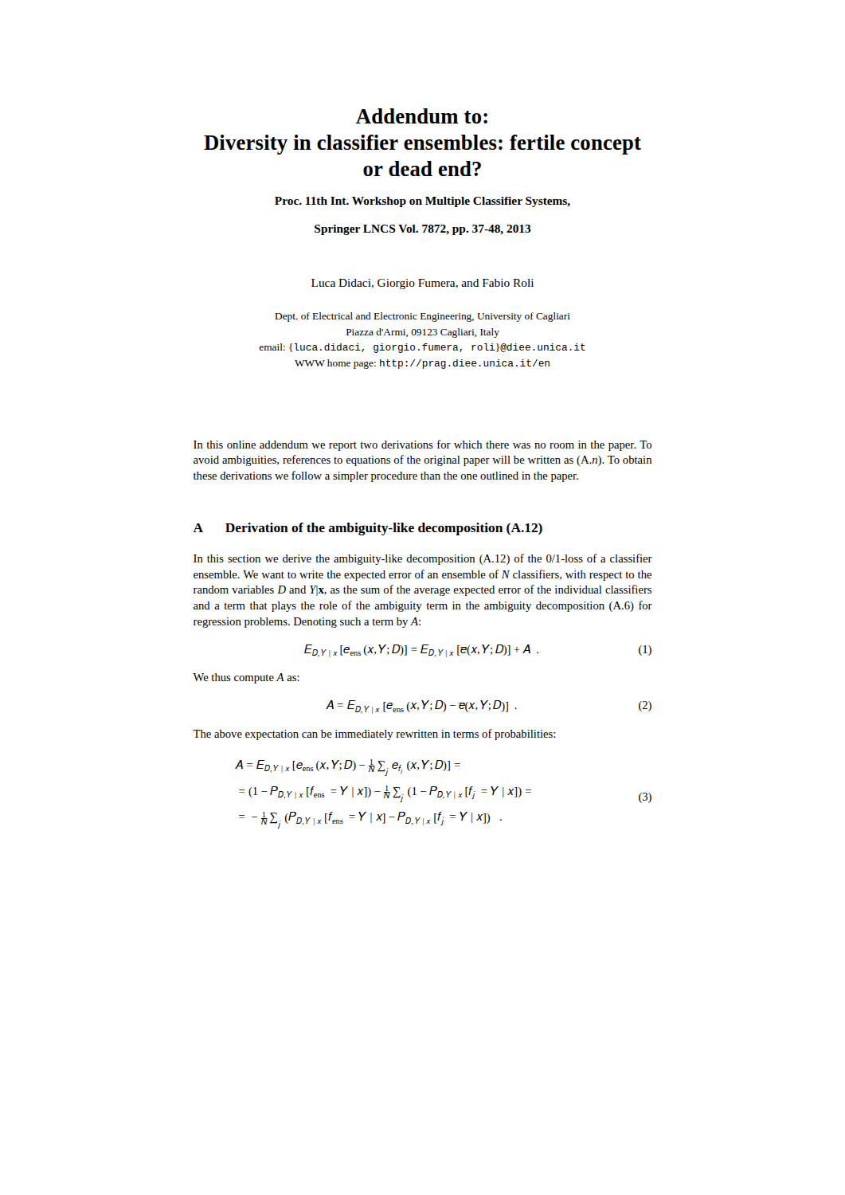Addendum to:Diversity in classifier ensembles: fertile concept or dead end?
Proc. 11th Int. Workshop on Multiple Classifier Systems, Springer LNCS Vol. 7872, pp. 37-48, 2013
Luca Didaci, Giorgio Fumera, and Fabio Roli
Dept. of Electrical and Electronic Engineering, University of Cagliari
Piazza d'Armi, 09123 Cagliari, Italy
email: {luca.didaci, giorgio.fumera, roli}@diee.unica.it
WWW home page: http://prag.diee.unica.it/en
In this online addendum we report two derivations for which there was no room in the paper. To avoid ambiguities, references to equations of the original paper will be written as (A.n). To obtain these derivations we follow a simpler procedure than the one outlined in the paper.
ADerivation of the ambiguity-like decomposition (A.12)
In this section we derive the ambiguity-like decomposition (A.12) of the 0/1-loss of a classifier ensemble. We want to write the expected error of an ensemble of N classifiers, with respect to the random variables D and Y|x, as the sum of the average expected error of the individual classifiers and a term that plays the role of the ambiguity term in the ambiguity decomposition (A.6) for regression problems. Denoting such a term by A:
ED,Y|x [ eens (x,Y;D) ] = ED,Y|x [ e¯ (x,Y;D) ] + A . (1)
We thus compute A as:
A = ED,Y|x [ eens (x,Y;D) − e¯ (x,Y;D) ] . (2)
The above expectation can be immediately rewritten in terms of probabilities:
A = ED,Y|x [ eens (x,Y;D) − 1N ∑j efj (x,Y;D) ] = = ( 1 − PD,Y|x [ fens =Y|x ] ) − 1N ∑j ( 1 − PD,Y|x [ fj =Y|x ] ) = = − 1N ∑j ( PD,Y|x [ fens =Y|x ] − PD,Y|x [ fj =Y|x ] ) . (3)